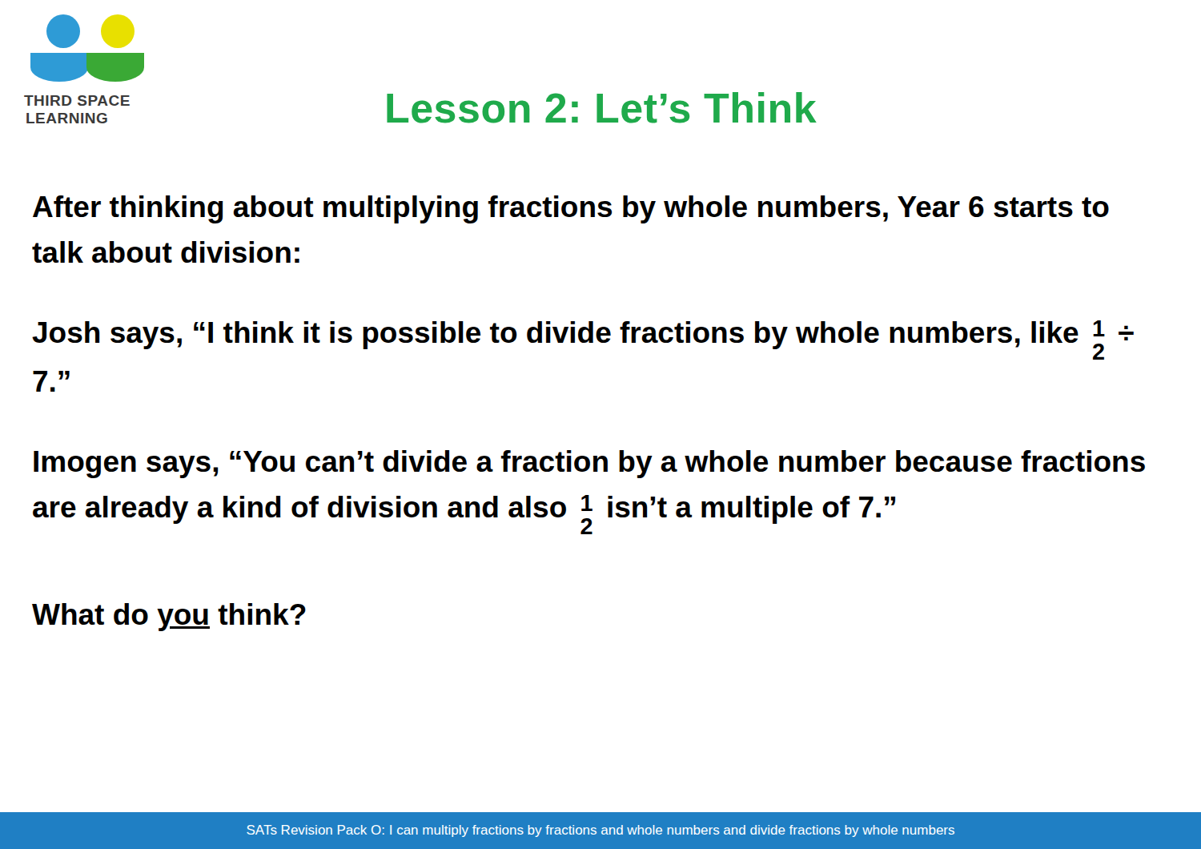THIRD SPACELEARNING
Lesson 2: Let’s Think
After thinking about multiplying fractions by whole numbers, Year 6 starts to talk about division:
Josh says, “I think it is possible to divide fractions by whole numbers, like 12 ÷ 7.”
Imogen says, “You can’t divide a fraction by a whole number because fractions are already a kind of division and also 12 isn’t a multiple of 7.”
What do you think?
SATs Revision Pack O: I can multiply fractions by fractions and whole numbers and divide fractions by whole numbers